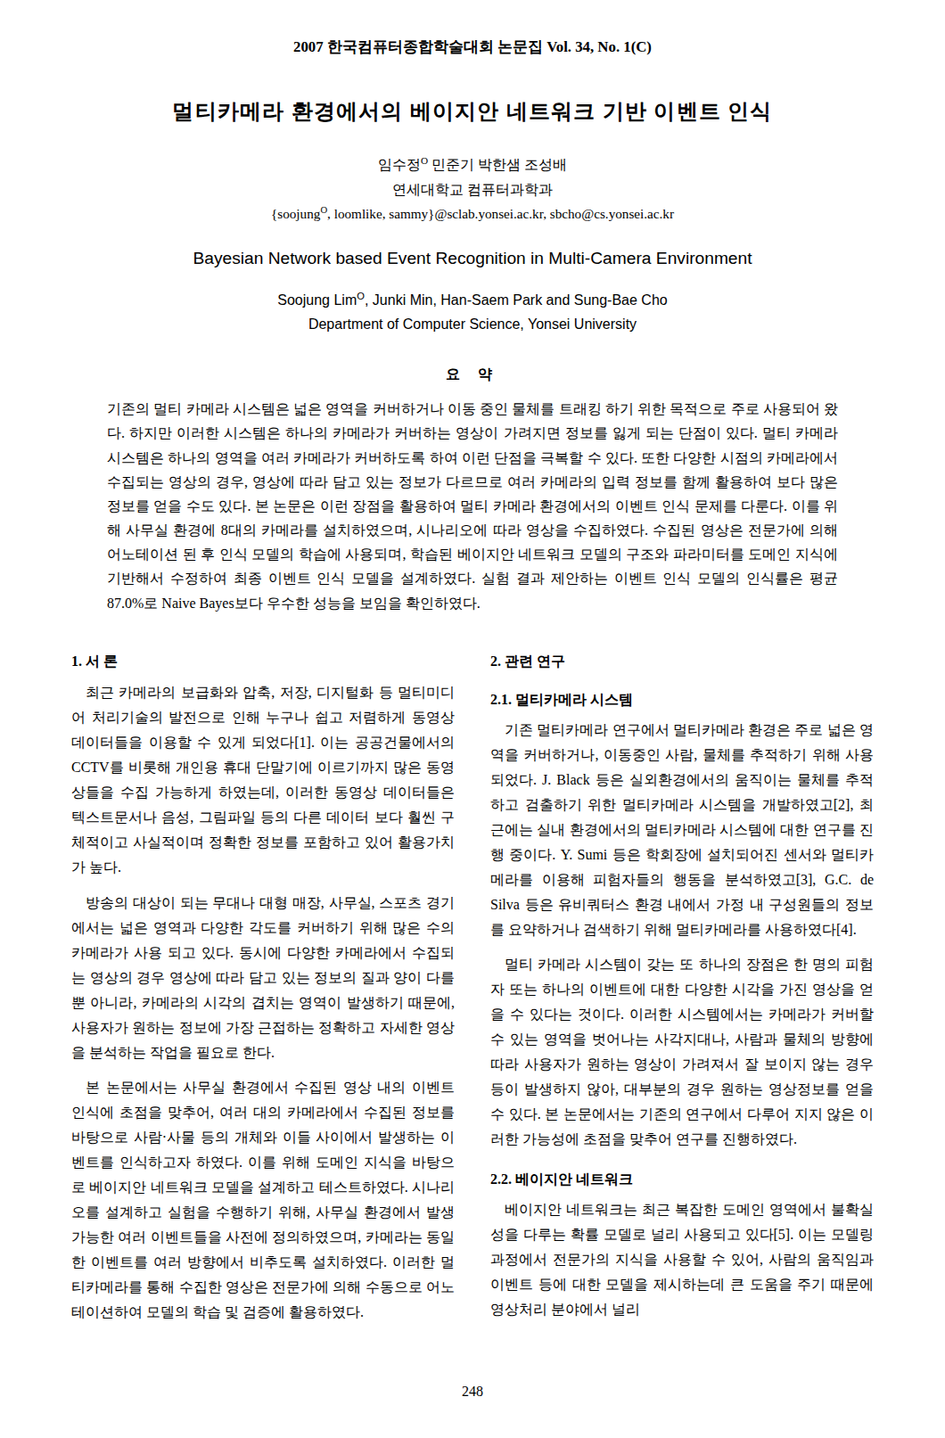2007 한국컴퓨터종합학술대회 논문집 Vol. 34, No. 1(C)
멀티카메라 환경에서의 베이지안 네트워크 기반 이벤트 인식
임수정O 민준기 박한샘 조성배
연세대학교 컴퓨터과학과
{soojungO, loomlike, sammy}@sclab.yonsei.ac.kr, sbcho@cs.yonsei.ac.kr
Bayesian Network based Event Recognition in Multi-Camera Environment
Soojung LimO, Junki Min, Han-Saem Park and Sung-Bae Cho
Department of Computer Science, Yonsei University
요 약
기존의 멀티 카메라 시스템은 넓은 영역을 커버하거나 이동 중인 물체를 트래킹 하기 위한 목적으로 주로 사용되어 왔다. 하지만 이러한 시스템은 하나의 카메라가 커버하는 영상이 가려지면 정보를 잃게 되는 단점이 있다. 멀티 카메라 시스템은 하나의 영역을 여러 카메라가 커버하도록 하여 이런 단점을 극복할 수 있다. 또한 다양한 시점의 카메라에서 수집되는 영상의 경우, 영상에 따라 담고 있는 정보가 다르므로 여러 카메라의 입력 정보를 함께 활용하여 보다 많은 정보를 얻을 수도 있다. 본 논문은 이런 장점을 활용하여 멀티 카메라 환경에서의 이벤트 인식 문제를 다룬다. 이를 위해 사무실 환경에 8대의 카메라를 설치하였으며, 시나리오에 따라 영상을 수집하였다. 수집된 영상은 전문가에 의해 어노테이션 된 후 인식 모델의 학습에 사용되며, 학습된 베이지안 네트워크 모델의 구조와 파라미터를 도메인 지식에 기반해서 수정하여 최종 이벤트 인식 모델을 설계하였다. 실험 결과 제안하는 이벤트 인식 모델의 인식률은 평균 87.0%로 Naive Bayes보다 우수한 성능을 보임을 확인하였다.
1. 서 론
최근 카메라의 보급화와 압축, 저장, 디지털화 등 멀티미디어 처리기술의 발전으로 인해 누구나 쉽고 저렴하게 동영상 데이터들을 이용할 수 있게 되었다[1]. 이는 공공건물에서의 CCTV를 비롯해 개인용 휴대 단말기에 이르기까지 많은 동영상들을 수집 가능하게 하였는데, 이러한 동영상 데이터들은 텍스트문서나 음성, 그림파일 등의 다른 데이터 보다 훨씬 구체적이고 사실적이며 정확한 정보를 포함하고 있어 활용가치가 높다.
방송의 대상이 되는 무대나 대형 매장, 사무실, 스포츠 경기에서는 넓은 영역과 다양한 각도를 커버하기 위해 많은 수의 카메라가 사용 되고 있다. 동시에 다양한 카메라에서 수집되는 영상의 경우 영상에 따라 담고 있는 정보의 질과 양이 다를 뿐 아니라, 카메라의 시각의 겹치는 영역이 발생하기 때문에, 사용자가 원하는 정보에 가장 근접하는 정확하고 자세한 영상을 분석하는 작업을 필요로 한다.
본 논문에서는 사무실 환경에서 수집된 영상 내의 이벤트 인식에 초점을 맞추어, 여러 대의 카메라에서 수집된 정보를 바탕으로 사람·사물 등의 개체와 이들 사이에서 발생하는 이벤트를 인식하고자 하였다. 이를 위해 도메인 지식을 바탕으로 베이지안 네트워크 모델을 설계하고 테스트하였다. 시나리오를 설계하고 실험을 수행하기 위해, 사무실 환경에서 발생 가능한 여러 이벤트들을 사전에 정의하였으며, 카메라는 동일한 이벤트를 여러 방향에서 비추도록 설치하였다. 이러한 멀티카메라를 통해 수집한 영상은 전문가에 의해 수동으로 어노테이션하여 모델의 학습 및 검증에 활용하였다.
2. 관련 연구
2.1. 멀티카메라 시스템
기존 멀티카메라 연구에서 멀티카메라 환경은 주로 넓은 영역을 커버하거나, 이동중인 사람, 물체를 추적하기 위해 사용되었다. J. Black 등은 실외환경에서의 움직이는 물체를 추적하고 검출하기 위한 멀티카메라 시스템을 개발하였고[2], 최근에는 실내 환경에서의 멀티카메라 시스템에 대한 연구를 진행 중이다. Y. Sumi 등은 학회장에 설치되어진 센서와 멀티카메라를 이용해 피험자들의 행동을 분석하였고[3], G.C. de Silva 등은 유비쿼터스 환경 내에서 가정 내 구성원들의 정보를 요약하거나 검색하기 위해 멀티카메라를 사용하였다[4].
멀티 카메라 시스템이 갖는 또 하나의 장점은 한 명의 피험자 또는 하나의 이벤트에 대한 다양한 시각을 가진 영상을 얻을 수 있다는 것이다. 이러한 시스템에서는 카메라가 커버할 수 있는 영역을 벗어나는 사각지대나, 사람과 물체의 방향에 따라 사용자가 원하는 영상이 가려져서 잘 보이지 않는 경우 등이 발생하지 않아, 대부분의 경우 원하는 영상정보를 얻을 수 있다. 본 논문에서는 기존의 연구에서 다루어 지지 않은 이러한 가능성에 초점을 맞추어 연구를 진행하였다.
2.2. 베이지안 네트워크
베이지안 네트워크는 최근 복잡한 도메인 영역에서 불확실성을 다루는 확률 모델로 널리 사용되고 있다[5]. 이는 모델링 과정에서 전문가의 지식을 사용할 수 있어, 사람의 움직임과 이벤트 등에 대한 모델을 제시하는데 큰 도움을 주기 때문에 영상처리 분야에서 널리
248